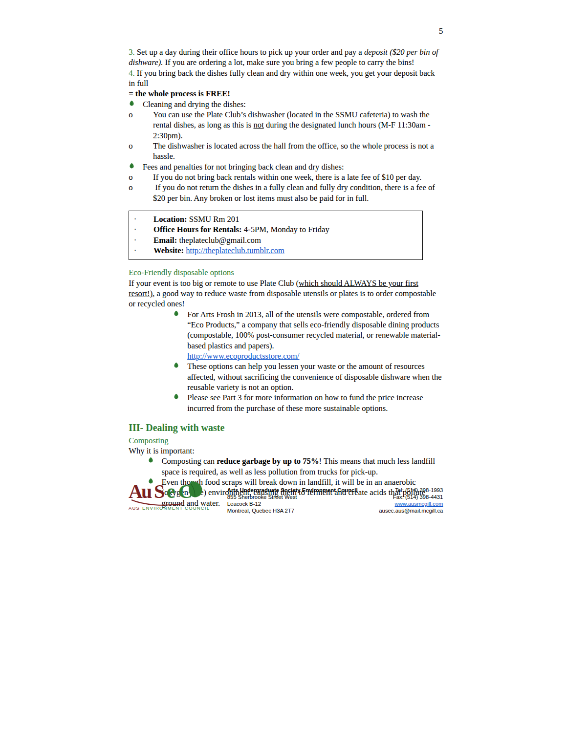5
3. Set up a day during their office hours to pick up your order and pay a deposit ($20 per bin of dishware). If you are ordering a lot, make sure you bring a few people to carry the bins!
4. If you bring back the dishes fully clean and dry within one week, you get your deposit back in full
= the whole process is FREE!
Cleaning and drying the dishes:
o
You can use the Plate Club’s dishwasher (located in the SSMU cafeteria) to wash the rental dishes, as long as this is not during the designated lunch hours (M-F 11:30am - 2:30pm).
o
The dishwasher is located across the hall from the office, so the whole process is not a hassle.
Fees and penalties for not bringing back clean and dry dishes:
o
If you do not bring back rentals within one week, there is a late fee of $10 per day.
o
If you do not return the dishes in a fully clean and fully dry condition, there is a fee of $20 per bin. Any broken or lost items must also be paid for in full.
·
Location: SSMU Rm 201
·
Office Hours for Rentals: 4-5PM, Monday to Friday
·
Email: theplateclub@gmail.com
·
Website: http://theplateclub.tumblr.com
Eco-Friendly disposable options
If your event is too big or remote to use Plate Club (which should ALWAYS be your first resort!), a good way to reduce waste from disposable utensils or plates is to order compostable or recycled ones!
For Arts Frosh in 2013, all of the utensils were compostable, ordered from “Eco Products,” a company that sells eco-friendly disposable dining products (compostable, 100% post-consumer recycled material, or renewable material-based plastics and papers).
http://www.ecoproductsstore.com/
These options can help you lessen your waste or the amount of resources affected, without sacrificing the convenience of disposable dishware when the reusable variety is not an option.
Please see Part 3 for more information on how to fund the price increase incurred from the purchase of these more sustainable options.
III- Dealing with waste
Composting
Why it is important:
Composting can reduce garbage by up to 75%! This means that much less landfill space is required, as well as less pollution from trucks for pick-up.
Even though food scraps will break down in landfill, it will be in an anaerobic (oxygen-free) environment, causing them to ferment and create acids that pollute ground and water.
A u S e C AUS ENVIRONMENT COUNCIL
Arts Undergraduate Society Environment Council
855 Sherbrooke Street West
Leacock B-12
Montreal, Quebec H3A 2T7
Tel: (514) 398-1993
Fax: (514) 398-4431
www.ausmcgill.com
ausec.aus@mail.mcgill.ca